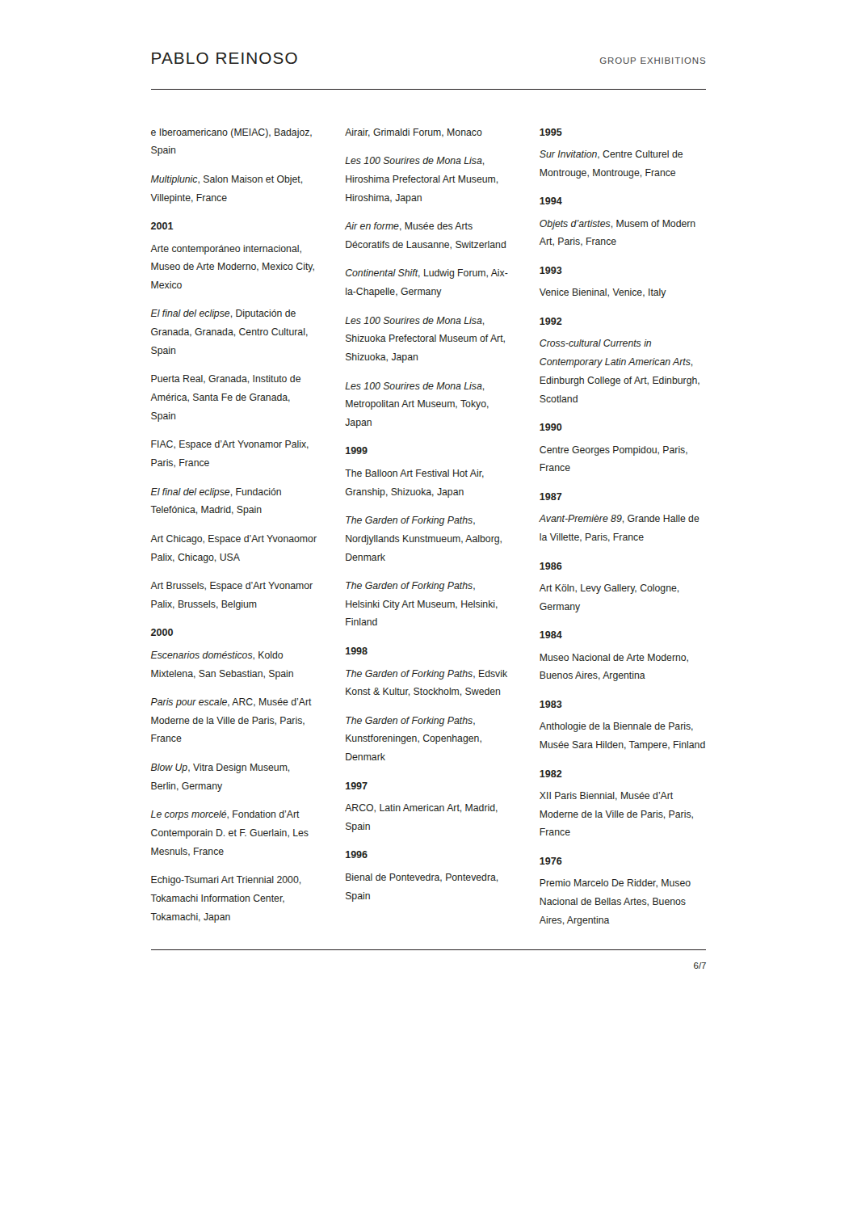PABLO REINOSO
Group Exhibitions
e Iberoamericano (MEIAC), Badajoz, Spain
Multiplunic, Salon Maison et Objet, Villepinte, France
2001
Arte contemporáneo internacional, Museo de Arte Moderno, Mexico City, Mexico
El final del eclipse, Diputación de Granada, Granada, Centro Cultural, Spain
Puerta Real, Granada, Instituto de América, Santa Fe de Granada, Spain
FIAC, Espace d’Art Yvonamor Palix, Paris, France
El final del eclipse, Fundación Telefónica, Madrid, Spain
Art Chicago, Espace d’Art Yvonaomor Palix, Chicago, USA
Art Brussels, Espace d’Art Yvonamor Palix, Brussels, Belgium
2000
Escenarios domésticos, Koldo Mixtelena, San Sebastian, Spain
Paris pour escale, ARC, Musée d’Art Moderne de la Ville de Paris, Paris, France
Blow Up, Vitra Design Museum, Berlin, Germany
Le corps morcelé, Fondation d’Art Contemporain D. et F. Guerlain, Les Mesnuls, France
Echigo-Tsumari Art Triennial 2000, Tokamachi Information Center, Tokamachi, Japan
Airair, Grimaldi Forum, Monaco
Les 100 Sourires de Mona Lisa, Hiroshima Prefectoral Art Museum, Hiroshima, Japan
Air en forme, Musée des Arts Décoratifs de Lausanne, Switzerland
Continental Shift, Ludwig Forum, Aix-la-Chapelle, Germany
Les 100 Sourires de Mona Lisa, Shizuoka Prefectoral Museum of Art, Shizuoka, Japan
Les 100 Sourires de Mona Lisa, Metropolitan Art Museum, Tokyo, Japan
1999
The Balloon Art Festival Hot Air, Granship, Shizuoka, Japan
The Garden of Forking Paths, Nordjyllands Kunstmueum, Aalborg, Denmark
The Garden of Forking Paths, Helsinki City Art Museum, Helsinki, Finland
1998
The Garden of Forking Paths, Edsvik Konst & Kultur, Stockholm, Sweden
The Garden of Forking Paths, Kunstforeningen, Copenhagen, Denmark
1997
ARCO, Latin American Art, Madrid, Spain
1996
Bienal de Pontevedra, Pontevedra, Spain
1995
Sur Invitation, Centre Culturel de Montrouge, Montrouge, France
1994
Objets d’artistes, Musem of Modern Art, Paris, France
1993
Venice Bieninal, Venice, Italy
1992
Cross-cultural Currents in Contemporary Latin American Arts, Edinburgh College of Art, Edinburgh, Scotland
1990
Centre Georges Pompidou, Paris, France
1987
Avant-Première 89, Grande Halle de la Villette, Paris, France
1986
Art Köln, Levy Gallery, Cologne, Germany
1984
Museo Nacional de Arte Moderno, Buenos Aires, Argentina
1983
Anthologie de la Biennale de Paris, Musée Sara Hilden, Tampere, Finland
1982
XII Paris Biennial, Musée d’Art Moderne de la Ville de Paris, Paris, France
1976
Premio Marcelo De Ridder, Museo Nacional de Bellas Artes, Buenos Aires, Argentina
6/7